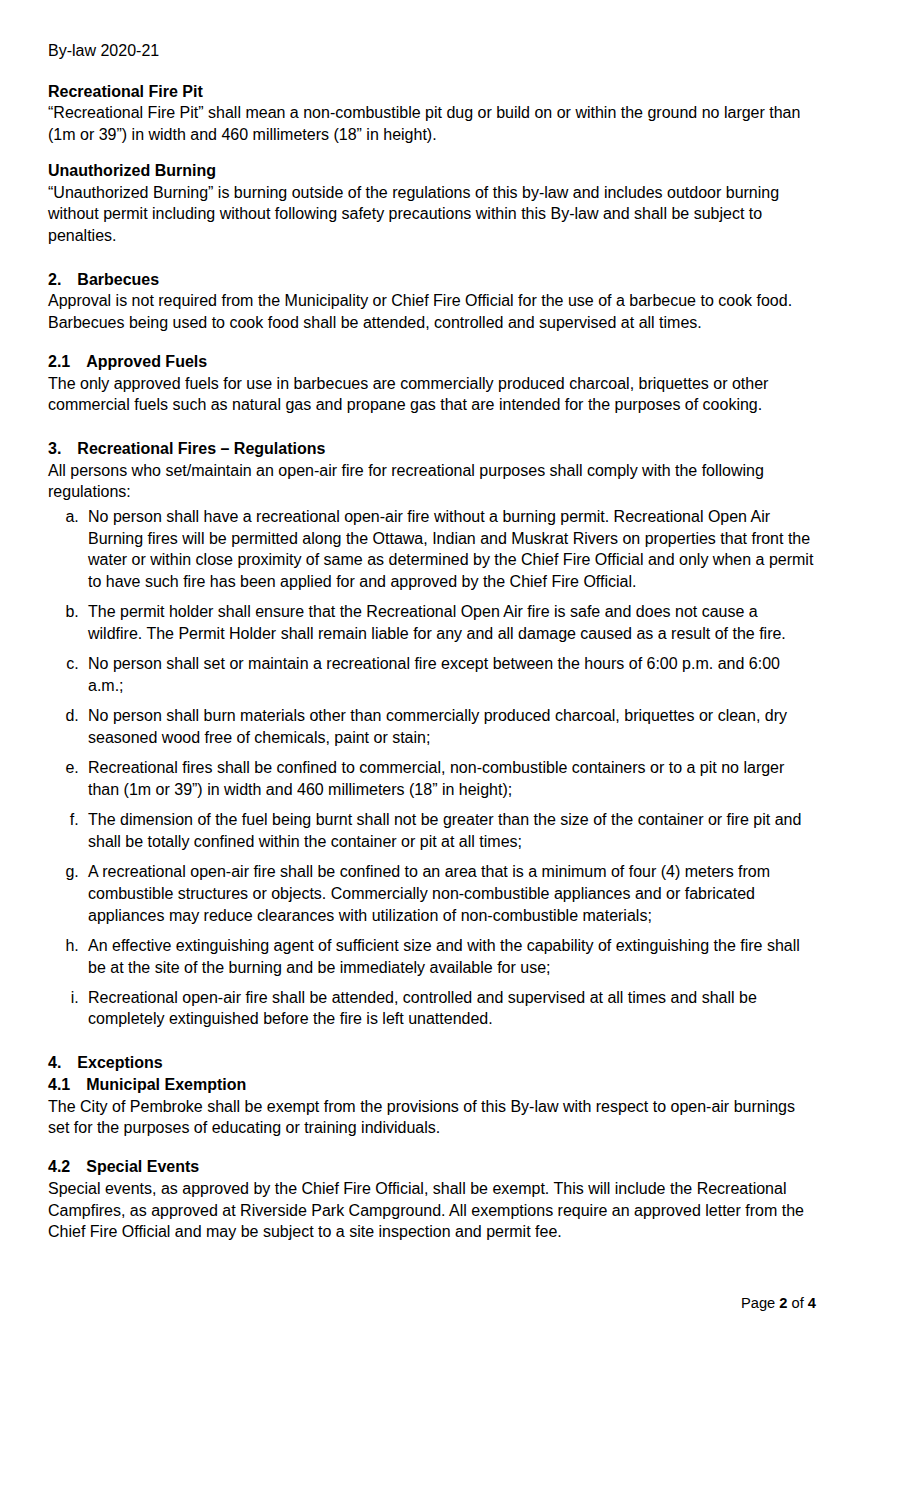By-law 2020-21
Recreational Fire Pit
“Recreational Fire Pit” shall mean a non-combustible pit dug or build on or within the ground no larger than (1m or 39”) in width and 460 millimeters (18” in height).
Unauthorized Burning
“Unauthorized Burning” is burning outside of the regulations of this by-law and includes outdoor burning without permit including without following safety precautions within this By-law and shall be subject to penalties.
2. Barbecues
Approval is not required from the Municipality or Chief Fire Official for the use of a barbecue to cook food. Barbecues being used to cook food shall be attended, controlled and supervised at all times.
2.1 Approved Fuels
The only approved fuels for use in barbecues are commercially produced charcoal, briquettes or other commercial fuels such as natural gas and propane gas that are intended for the purposes of cooking.
3. Recreational Fires – Regulations
All persons who set/maintain an open-air fire for recreational purposes shall comply with the following regulations:
No person shall have a recreational open-air fire without a burning permit. Recreational Open Air Burning fires will be permitted along the Ottawa, Indian and Muskrat Rivers on properties that front the water or within close proximity of same as determined by the Chief Fire Official and only when a permit to have such fire has been applied for and approved by the Chief Fire Official.
The permit holder shall ensure that the Recreational Open Air fire is safe and does not cause a wildfire. The Permit Holder shall remain liable for any and all damage caused as a result of the fire.
No person shall set or maintain a recreational fire except between the hours of 6:00 p.m. and 6:00 a.m.;
No person shall burn materials other than commercially produced charcoal, briquettes or clean, dry seasoned wood free of chemicals, paint or stain;
Recreational fires shall be confined to commercial, non-combustible containers or to a pit no larger than (1m or 39”) in width and 460 millimeters (18” in height);
The dimension of the fuel being burnt shall not be greater than the size of the container or fire pit and shall be totally confined within the container or pit at all times;
A recreational open-air fire shall be confined to an area that is a minimum of four (4) meters from combustible structures or objects. Commercially non-combustible appliances and or fabricated appliances may reduce clearances with utilization of non-combustible materials;
An effective extinguishing agent of sufficient size and with the capability of extinguishing the fire shall be at the site of the burning and be immediately available for use;
Recreational open-air fire shall be attended, controlled and supervised at all times and shall be completely extinguished before the fire is left unattended.
4. Exceptions
4.1 Municipal Exemption
The City of Pembroke shall be exempt from the provisions of this By-law with respect to open-air burnings set for the purposes of educating or training individuals.
4.2 Special Events
Special events, as approved by the Chief Fire Official, shall be exempt. This will include the Recreational Campfires, as approved at Riverside Park Campground. All exemptions require an approved letter from the Chief Fire Official and may be subject to a site inspection and permit fee.
Page 2 of 4